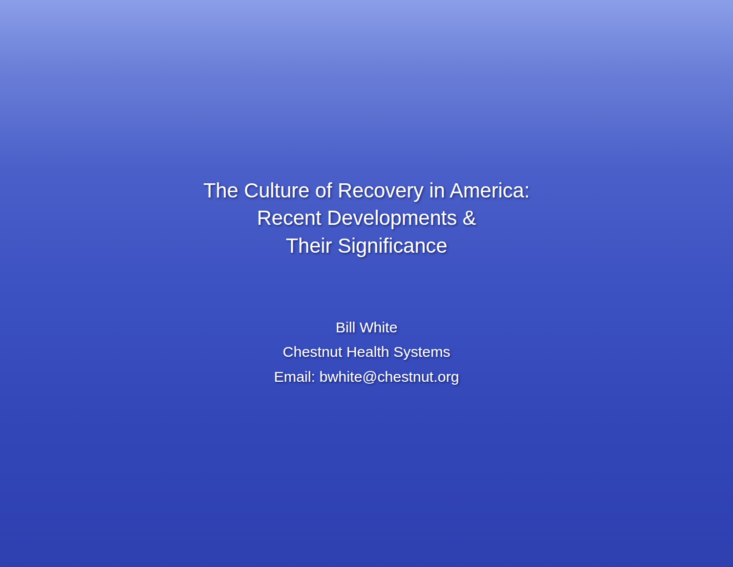The Culture of Recovery in America:
Recent Developments &
Their Significance
Bill White
Chestnut Health Systems
Email: bwhite@chestnut.org